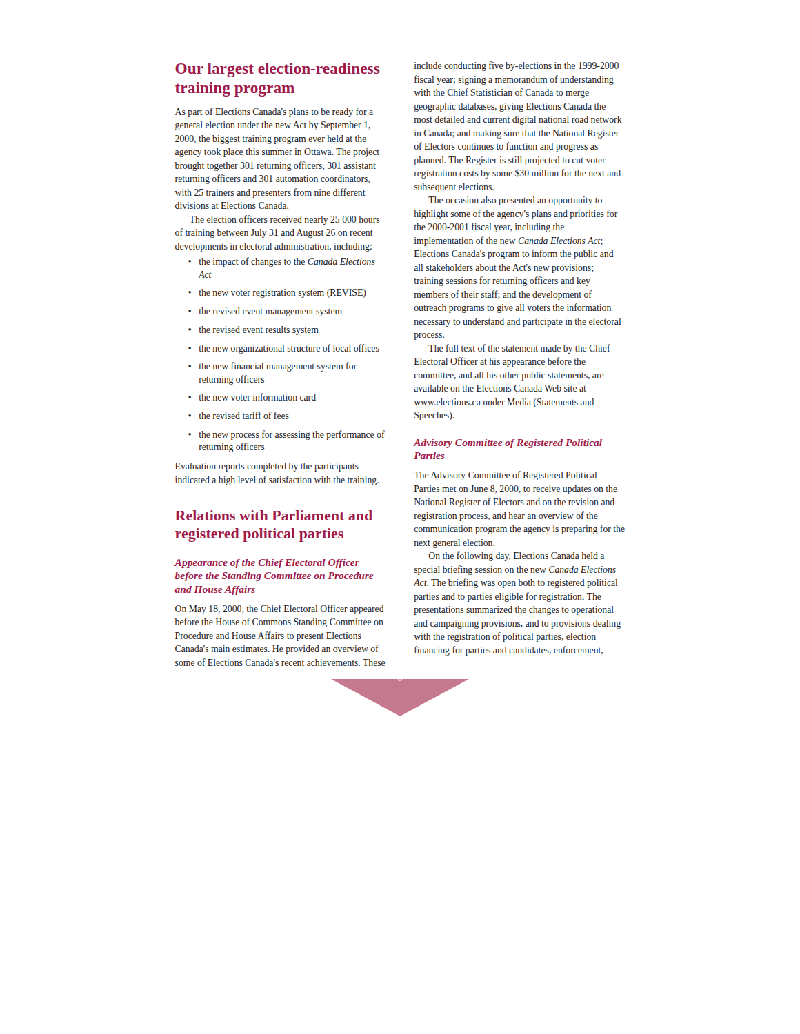Our largest election-readiness training program
As part of Elections Canada's plans to be ready for a general election under the new Act by September 1, 2000, the biggest training program ever held at the agency took place this summer in Ottawa. The project brought together 301 returning officers, 301 assistant returning officers and 301 automation coordinators, with 25 trainers and presenters from nine different divisions at Elections Canada.
The election officers received nearly 25 000 hours of training between July 31 and August 26 on recent developments in electoral administration, including:
the impact of changes to the Canada Elections Act
the new voter registration system (REVISE)
the revised event management system
the revised event results system
the new organizational structure of local offices
the new financial management system for returning officers
the new voter information card
the revised tariff of fees
the new process for assessing the performance of returning officers
Evaluation reports completed by the participants indicated a high level of satisfaction with the training.
Relations with Parliament and registered political parties
Appearance of the Chief Electoral Officer before the Standing Committee on Procedure and House Affairs
On May 18, 2000, the Chief Electoral Officer appeared before the House of Commons Standing Committee on Procedure and House Affairs to present Elections Canada's main estimates. He provided an overview of some of Elections Canada's recent achievements. These include conducting five by-elections in the 1999-2000 fiscal year; signing a memorandum of understanding with the Chief Statistician of Canada to merge geographic databases, giving Elections Canada the most detailed and current digital national road network in Canada; and making sure that the National Register of Electors continues to function and progress as planned. The Register is still projected to cut voter registration costs by some $30 million for the next and subsequent elections.
The occasion also presented an opportunity to highlight some of the agency's plans and priorities for the 2000-2001 fiscal year, including the implementation of the new Canada Elections Act; Elections Canada's program to inform the public and all stakeholders about the Act's new provisions; training sessions for returning officers and key members of their staff; and the development of outreach programs to give all voters the information necessary to understand and participate in the electoral process.
The full text of the statement made by the Chief Electoral Officer at his appearance before the committee, and all his other public statements, are available on the Elections Canada Web site at www.elections.ca under Media (Statements and Speeches).
Advisory Committee of Registered Political Parties
The Advisory Committee of Registered Political Parties met on June 8, 2000, to receive updates on the National Register of Electors and on the revision and registration process, and hear an overview of the communication program the agency is preparing for the next general election.
On the following day, Elections Canada held a special briefing session on the new Canada Elections Act. The briefing was open both to registered political parties and to parties eligible for registration. The presentations summarized the changes to operational and campaigning provisions, and to provisions dealing with the registration of political parties, election financing for parties and candidates, enforcement,
8